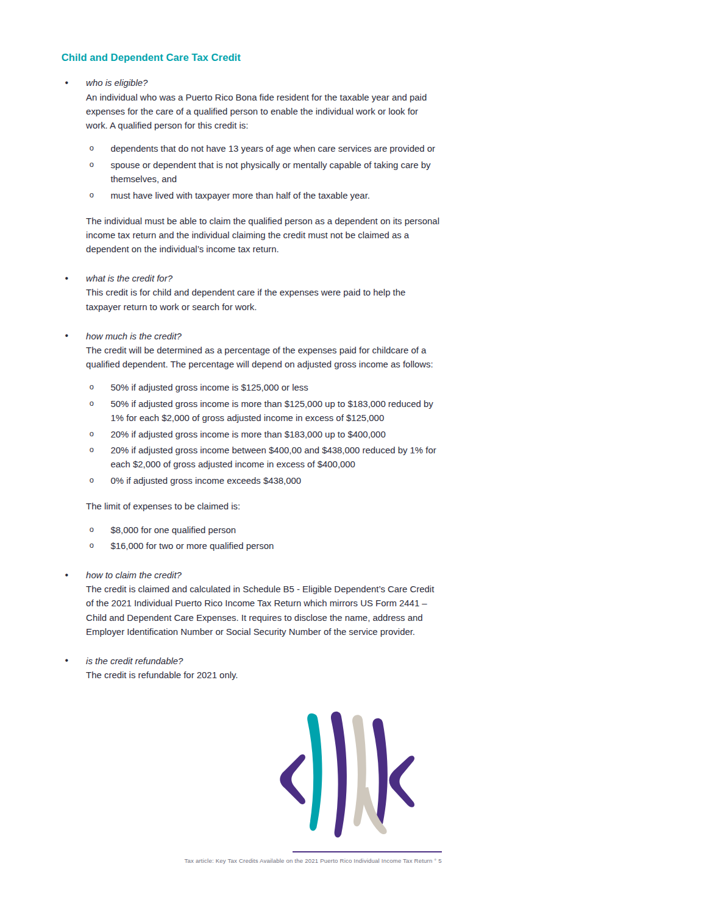Child and Dependent Care Tax Credit
who is eligible?
An individual who was a Puerto Rico Bona fide resident for the taxable year and paid expenses for the care of a qualified person to enable the individual work or look for work. A qualified person for this credit is:
dependents that do not have 13 years of age when care services are provided or
spouse or dependent that is not physically or mentally capable of taking care by themselves, and
must have lived with taxpayer more than half of the taxable year.
The individual must be able to claim the qualified person as a dependent on its personal income tax return and the individual claiming the credit must not be claimed as a dependent on the individual’s income tax return.
what is the credit for?
This credit is for child and dependent care if the expenses were paid to help the taxpayer return to work or search for work.
how much is the credit?
The credit will be determined as a percentage of the expenses paid for childcare of a qualified dependent. The percentage will depend on adjusted gross income as follows:
50% if adjusted gross income is $125,000 or less
50% if adjusted gross income is more than $125,000 up to $183,000 reduced by 1% for each $2,000 of gross adjusted income in excess of $125,000
20% if adjusted gross income is more than $183,000 up to $400,000
20% if adjusted gross income between $400,00 and $438,000 reduced by 1% for each $2,000 of gross adjusted income in excess of $400,000
0% if adjusted gross income exceeds $438,000
The limit of expenses to be claimed is:
$8,000 for one qualified person
$16,000 for two or more qualified person
how to claim the credit?
The credit is claimed and calculated in Schedule B5 - Eligible Dependent’s Care Credit of the 2021 Individual Puerto Rico Income Tax Return which mirrors US Form 2441 – Child and Dependent Care Expenses. It requires to disclose the name, address and Employer Identification Number or Social Security Number of the service provider.
is the credit refundable?
The credit is refundable for 2021 only.
Tax article: Key Tax Credits Available on the 2021 Puerto Rico Individual Income Tax Return ° 5